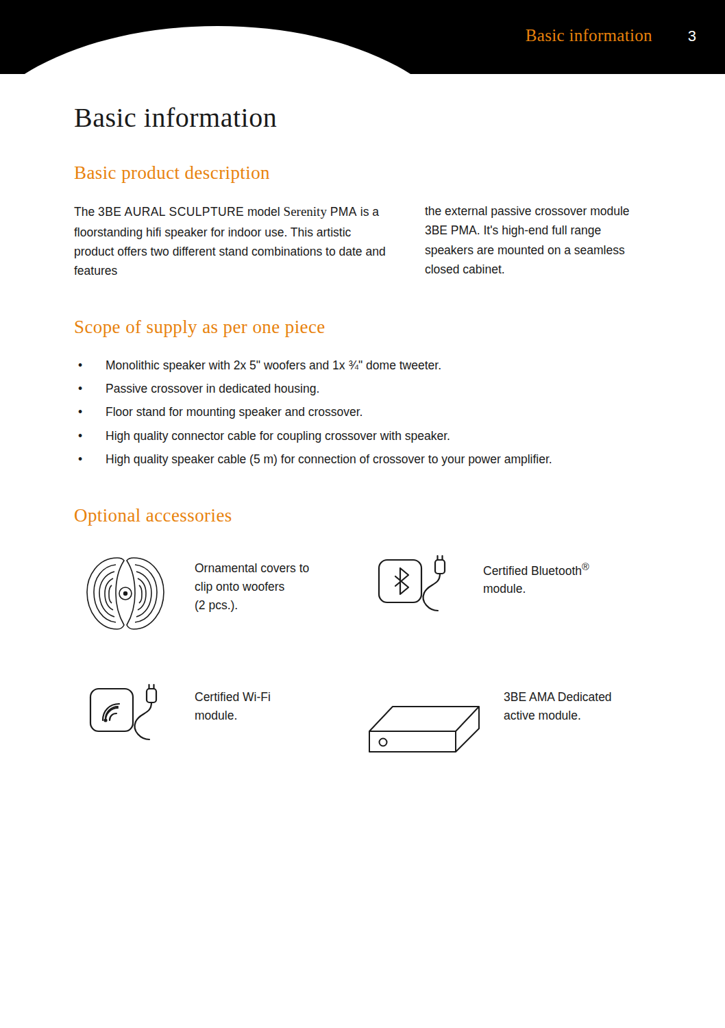Basic information 3
Basic information
Basic product description
The 3BE AURAL SCULPTURE model Serenity PMA is a floorstanding hifi speaker for indoor use. This artistic product offers two different stand combinations to date and features
the external passive crossover module 3BE PMA. It's high-end full range speakers are mounted on a seamless closed cabinet.
Scope of supply as per one piece
•Monolithic speaker with 2x 5" woofers and 1x ¾" dome tweeter.
•Passive crossover in dedicated housing.
•Floor stand for mounting speaker and crossover.
•High quality connector cable for coupling crossover with speaker.
•High quality speaker cable (5 m) for connection of crossover to your power amplifier.
Optional accessories
Ornamental covers to clip onto woofers (2 pcs.).
Certified Bluetooth® module.
Certified Wi-Fi module.
3BE AMA Dedicated active module.